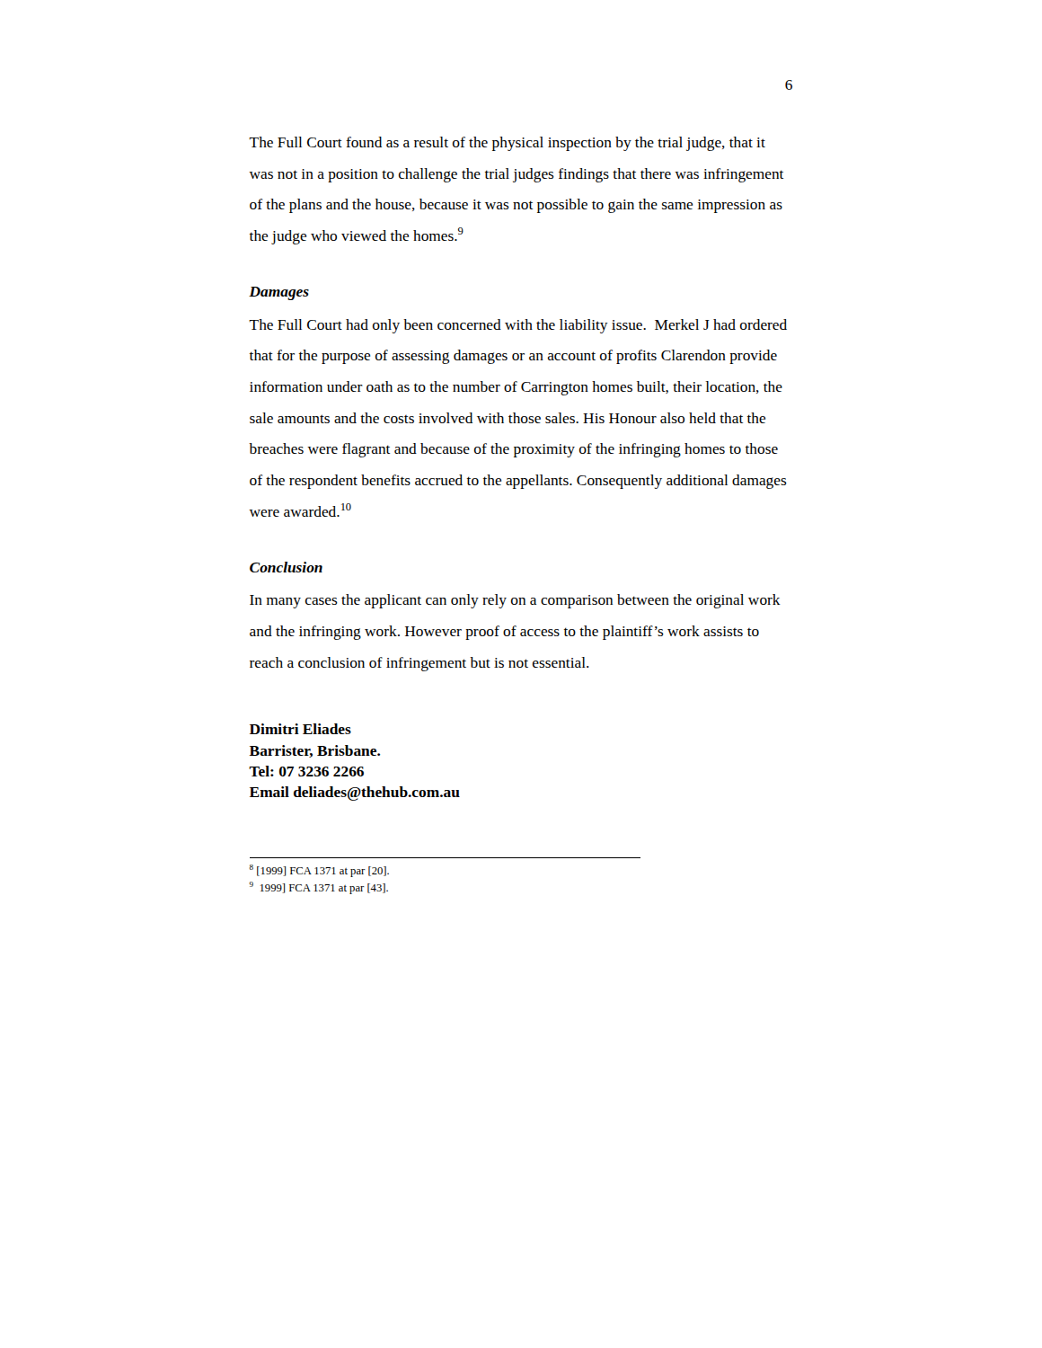6
The Full Court found as a result of the physical inspection by the trial judge, that it was not in a position to challenge the trial judges findings that there was infringement of the plans and the house, because it was not possible to gain the same impression as the judge who viewed the homes.9
Damages
The Full Court had only been concerned with the liability issue. Merkel J had ordered that for the purpose of assessing damages or an account of profits Clarendon provide information under oath as to the number of Carrington homes built, their location, the sale amounts and the costs involved with those sales. His Honour also held that the breaches were flagrant and because of the proximity of the infringing homes to those of the respondent benefits accrued to the appellants. Consequently additional damages were awarded.10
Conclusion
In many cases the applicant can only rely on a comparison between the original work and the infringing work. However proof of access to the plaintiff’s work assists to reach a conclusion of infringement but is not essential.
Dimitri Eliades
Barrister, Brisbane.
Tel: 07 3236 2266
Email deliades@thehub.com.au
8[1999] FCA 1371 at par [20].
9 1999] FCA 1371 at par [43].